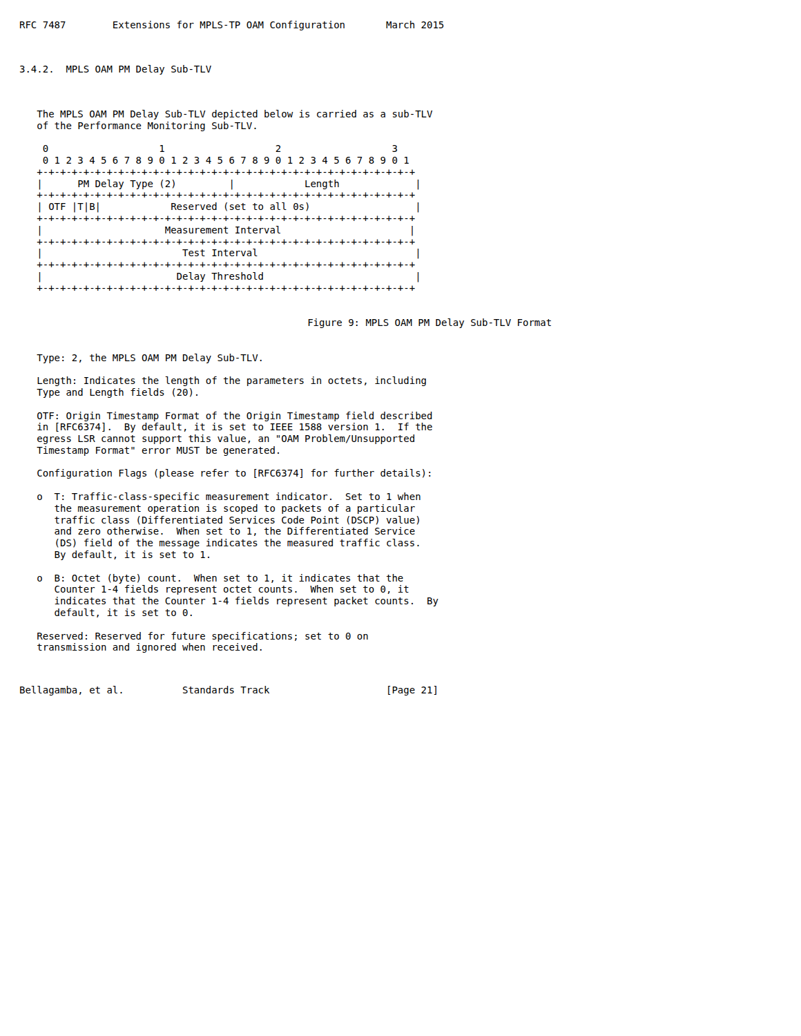RFC 7487 Extensions for MPLS-TP OAM Configuration March 2015
3.4.2. MPLS OAM PM Delay Sub-TLV
The MPLS OAM PM Delay Sub-TLV depicted below is carried as a sub-TLV of the Performance Monitoring Sub-TLV.
    0                   1                   2                   3
    0 1 2 3 4 5 6 7 8 9 0 1 2 3 4 5 6 7 8 9 0 1 2 3 4 5 6 7 8 9 0 1
   +-+-+-+-+-+-+-+-+-+-+-+-+-+-+-+-+-+-+-+-+-+-+-+-+-+-+-+-+-+-+-+-+
   |      PM Delay Type (2)         |            Length             |
   +-+-+-+-+-+-+-+-+-+-+-+-+-+-+-+-+-+-+-+-+-+-+-+-+-+-+-+-+-+-+-+-+
   | OTF |T|B|            Reserved (set to all 0s)                  |
   +-+-+-+-+-+-+-+-+-+-+-+-+-+-+-+-+-+-+-+-+-+-+-+-+-+-+-+-+-+-+-+-+
   |                     Measurement Interval                      |
   +-+-+-+-+-+-+-+-+-+-+-+-+-+-+-+-+-+-+-+-+-+-+-+-+-+-+-+-+-+-+-+-+
   |                        Test Interval                           |
   +-+-+-+-+-+-+-+-+-+-+-+-+-+-+-+-+-+-+-+-+-+-+-+-+-+-+-+-+-+-+-+-+
   |                       Delay Threshold                          |
   +-+-+-+-+-+-+-+-+-+-+-+-+-+-+-+-+-+-+-+-+-+-+-+-+-+-+-+-+-+-+-+-+
Figure 9: MPLS OAM PM Delay Sub-TLV Format
Type: 2, the MPLS OAM PM Delay Sub-TLV. Length: Indicates the length of the parameters in octets, including Type and Length fields (20). OTF: Origin Timestamp Format of the Origin Timestamp field described in [RFC6374]. By default, it is set to IEEE 1588 version 1. If the egress LSR cannot support this value, an "OAM Problem/Unsupported Timestamp Format" error MUST be generated. Configuration Flags (please refer to [RFC6374] for further details): o T: Traffic-class-specific measurement indicator. Set to 1 when the measurement operation is scoped to packets of a particular traffic class (Differentiated Services Code Point (DSCP) value) and zero otherwise. When set to 1, the Differentiated Service (DS) field of the message indicates the measured traffic class. By default, it is set to 1. o B: Octet (byte) count. When set to 1, it indicates that the Counter 1-4 fields represent octet counts. When set to 0, it indicates that the Counter 1-4 fields represent packet counts. By default, it is set to 0. Reserved: Reserved for future specifications; set to 0 on transmission and ignored when received.
Bellagamba, et al. Standards Track [Page 21]